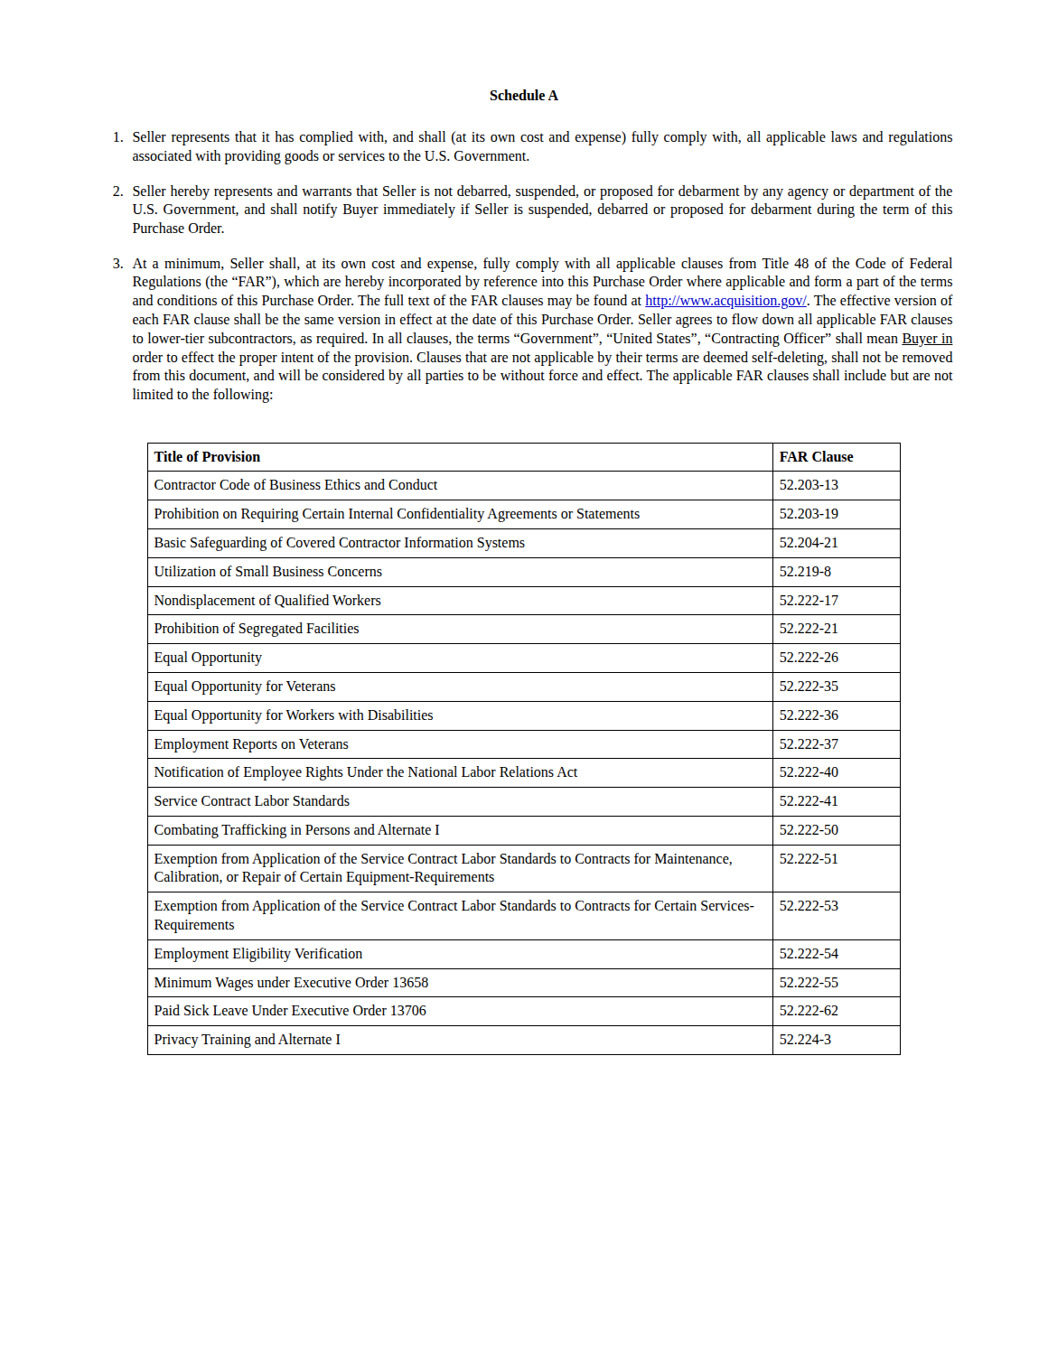Schedule A
Seller represents that it has complied with, and shall (at its own cost and expense) fully comply with, all applicable laws and regulations associated with providing goods or services to the U.S. Government.
Seller hereby represents and warrants that Seller is not debarred, suspended, or proposed for debarment by any agency or department of the U.S. Government, and shall notify Buyer immediately if Seller is suspended, debarred or proposed for debarment during the term of this Purchase Order.
At a minimum, Seller shall, at its own cost and expense, fully comply with all applicable clauses from Title 48 of the Code of Federal Regulations (the “FAR”), which are hereby incorporated by reference into this Purchase Order where applicable and form a part of the terms and conditions of this Purchase Order. The full text of the FAR clauses may be found at http://www.acquisition.gov/. The effective version of each FAR clause shall be the same version in effect at the date of this Purchase Order. Seller agrees to flow down all applicable FAR clauses to lower-tier subcontractors, as required. In all clauses, the terms “Government”, “United States”, “Contracting Officer” shall mean Buyer in order to effect the proper intent of the provision. Clauses that are not applicable by their terms are deemed self-deleting, shall not be removed from this document, and will be considered by all parties to be without force and effect. The applicable FAR clauses shall include but are not limited to the following:
| Title of Provision | FAR Clause |
| --- | --- |
| Contractor Code of Business Ethics and Conduct | 52.203-13 |
| Prohibition on Requiring Certain Internal Confidentiality Agreements or Statements | 52.203-19 |
| Basic Safeguarding of Covered Contractor Information Systems | 52.204-21 |
| Utilization of Small Business Concerns | 52.219-8 |
| Nondisplacement of Qualified Workers | 52.222-17 |
| Prohibition of Segregated Facilities | 52.222-21 |
| Equal Opportunity | 52.222-26 |
| Equal Opportunity for Veterans | 52.222-35 |
| Equal Opportunity for Workers with Disabilities | 52.222-36 |
| Employment Reports on Veterans | 52.222-37 |
| Notification of Employee Rights Under the National Labor Relations Act | 52.222-40 |
| Service Contract Labor Standards | 52.222-41 |
| Combating Trafficking in Persons and Alternate I | 52.222-50 |
| Exemption from Application of the Service Contract Labor Standards to Contracts for Maintenance, Calibration, or Repair of Certain Equipment-Requirements | 52.222-51 |
| Exemption from Application of the Service Contract Labor Standards to Contracts for Certain Services-Requirements | 52.222-53 |
| Employment Eligibility Verification | 52.222-54 |
| Minimum Wages under Executive Order 13658 | 52.222-55 |
| Paid Sick Leave Under Executive Order 13706 | 52.222-62 |
| Privacy Training and Alternate I | 52.224-3 |